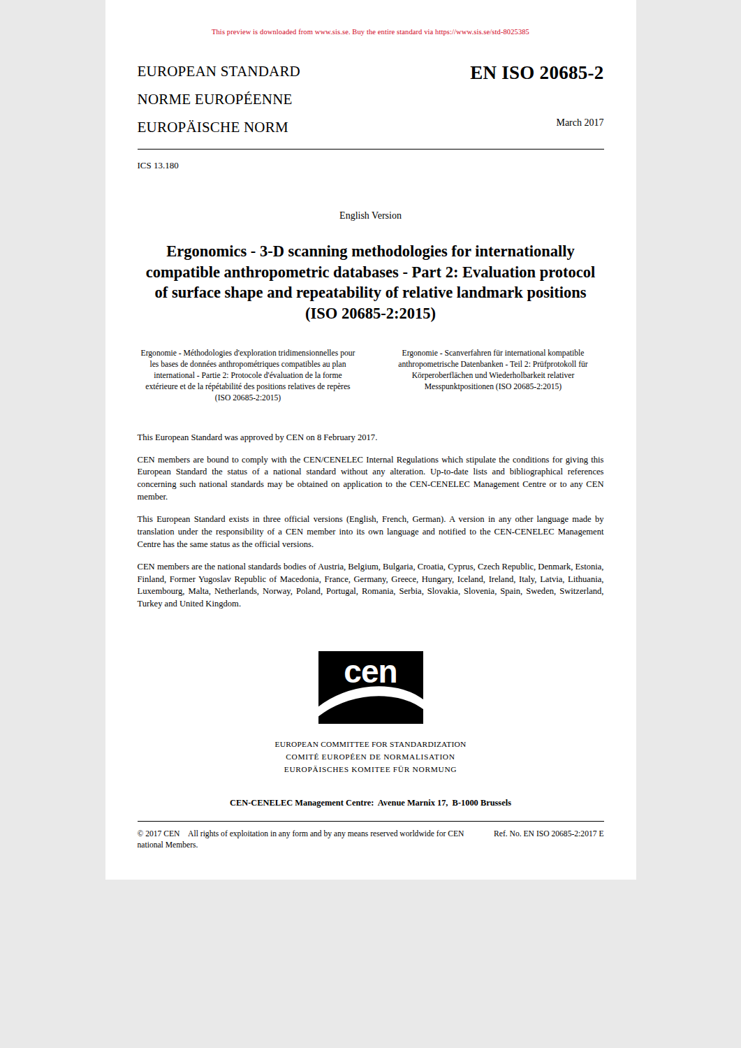This preview is downloaded from www.sis.se. Buy the entire standard via https://www.sis.se/std-8025385
EUROPEAN STANDARD
NORME EUROPÉENNE
EUROPÄISCHE NORM
EN ISO 20685-2
March 2017
ICS 13.180
English Version
Ergonomics - 3-D scanning methodologies for internationally compatible anthropometric databases - Part 2: Evaluation protocol of surface shape and repeatability of relative landmark positions (ISO 20685-2:2015)
Ergonomie - Méthodologies d'exploration tridimensionnelles pour les bases de données anthropométriques compatibles au plan international - Partie 2: Protocole d'évaluation de la forme extérieure et de la répétabilité des positions relatives de repères (ISO 20685-2:2015)
Ergonomie - Scanverfahren für international kompatible anthropometrische Datenbanken - Teil 2: Prüfprotokoll für Körperoberflächen und Wiederholbarkeit relativer Messpunktpositionen (ISO 20685-2:2015)
This European Standard was approved by CEN on 8 February 2017.
CEN members are bound to comply with the CEN/CENELEC Internal Regulations which stipulate the conditions for giving this European Standard the status of a national standard without any alteration. Up-to-date lists and bibliographical references concerning such national standards may be obtained on application to the CEN-CENELEC Management Centre or to any CEN member.
This European Standard exists in three official versions (English, French, German). A version in any other language made by translation under the responsibility of a CEN member into its own language and notified to the CEN-CENELEC Management Centre has the same status as the official versions.
CEN members are the national standards bodies of Austria, Belgium, Bulgaria, Croatia, Cyprus, Czech Republic, Denmark, Estonia, Finland, Former Yugoslav Republic of Macedonia, France, Germany, Greece, Hungary, Iceland, Ireland, Italy, Latvia, Lithuania, Luxembourg, Malta, Netherlands, Norway, Poland, Portugal, Romania, Serbia, Slovakia, Slovenia, Spain, Sweden, Switzerland, Turkey and United Kingdom.
cen
EUROPEAN COMMITTEE FOR STANDARDIZATION
COMITÉ EUROPÉEN DE NORMALISATION
EUROPÄISCHES KOMITEE FÜR NORMUNG
CEN-CENELEC Management Centre: Avenue Marnix 17, B-1000 Brussels
© 2017 CEN All rights of exploitation in any form and by any means reserved worldwide for CEN national Members.
Ref. No. EN ISO 20685-2:2017 E